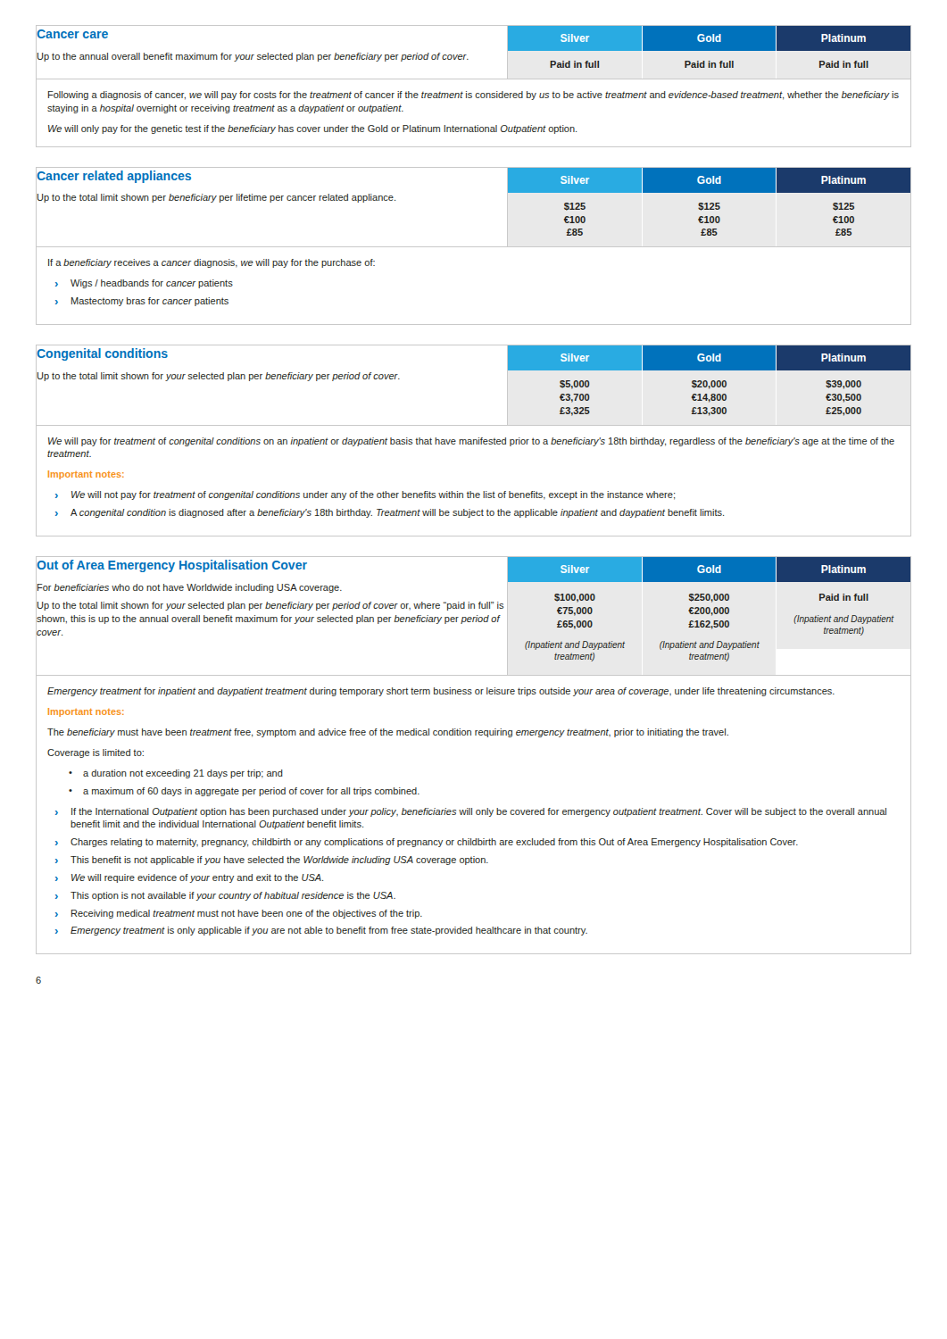| Cancer care Up to the annual overall benefit maximum for your selected plan per beneficiary per period of cover . | Silver | Gold | Platinum |
| Paid in full | Paid in full | Paid in full |
Following a diagnosis of cancer, we will pay for costs for the treatment of cancer if the treatment is considered by us to be active treatment and evidence-based treatment, whether the beneficiary is staying in a hospital overnight or receiving treatment as a daypatient or outpatient.
We will only pay for the genetic test if the beneficiary has cover under the Gold or Platinum International Outpatient option.
| Cancer related appliances Up to the total limit shown per beneficiary per lifetime per cancer related appliance. | Silver | Gold | Platinum |
| $125 €100 £85 | $125 €100 £85 | $125 €100 £85 |
If a beneficiary receives a cancer diagnosis, we will pay for the purchase of:
Wigs / headbands for cancer patients
Mastectomy bras for cancer patients
| Congenital conditions Up to the total limit shown for your selected plan per beneficiary per period of cover . | Silver | Gold | Platinum |
| $5,000 €3,700 £3,325 | $20,000 €14,800 £13,300 | $39,000 €30,500 £25,000 |
We will pay for treatment of congenital conditions on an inpatient or daypatient basis that have manifested prior to a beneficiary's 18th birthday, regardless of the beneficiary's age at the time of the treatment.
Important notes:
We will not pay for treatment of congenital conditions under any of the other benefits within the list of benefits, except in the instance where;
A congenital condition is diagnosed after a beneficiary's 18th birthday. Treatment will be subject to the applicable inpatient and daypatient benefit limits.
| Out of Area Emergency Hospitalisation Cover For beneficiaries who do not have Worldwide including USA coverage. Up to the total limit shown for your selected plan per beneficiary per period of cover or, where “paid in full” is shown, this is up to the annual overall benefit maximum for your selected plan per beneficiary per period of cover . | Silver | Gold | Platinum |
| $100,000 €75,000 £65,000 ( Inpatient and Daypatient treatment ) | $250,000 €200,000 £162,500 ( Inpatient and Daypatient treatment ) | Paid in full ( Inpatient and Daypatient treatment ) |
Emergency treatment for inpatient and daypatient treatment during temporary short term business or leisure trips outside your area of coverage, under life threatening circumstances.
Important notes:
The beneficiary must have been treatment free, symptom and advice free of the medical condition requiring emergency treatment, prior to initiating the travel.
Coverage is limited to:
a duration not exceeding 21 days per trip; and
a maximum of 60 days in aggregate per period of cover for all trips combined.
If the International Outpatient option has been purchased under your policy, beneficiaries will only be covered for emergency outpatient treatment. Cover will be subject to the overall annual benefit limit and the individual International Outpatient benefit limits.
Charges relating to maternity, pregnancy, childbirth or any complications of pregnancy or childbirth are excluded from this Out of Area Emergency Hospitalisation Cover.
This benefit is not applicable if you have selected the Worldwide including USA coverage option.
We will require evidence of your entry and exit to the USA.
This option is not available if your country of habitual residence is the USA.
Receiving medical treatment must not have been one of the objectives of the trip.
Emergency treatment is only applicable if you are not able to benefit from free state-provided healthcare in that country.
6